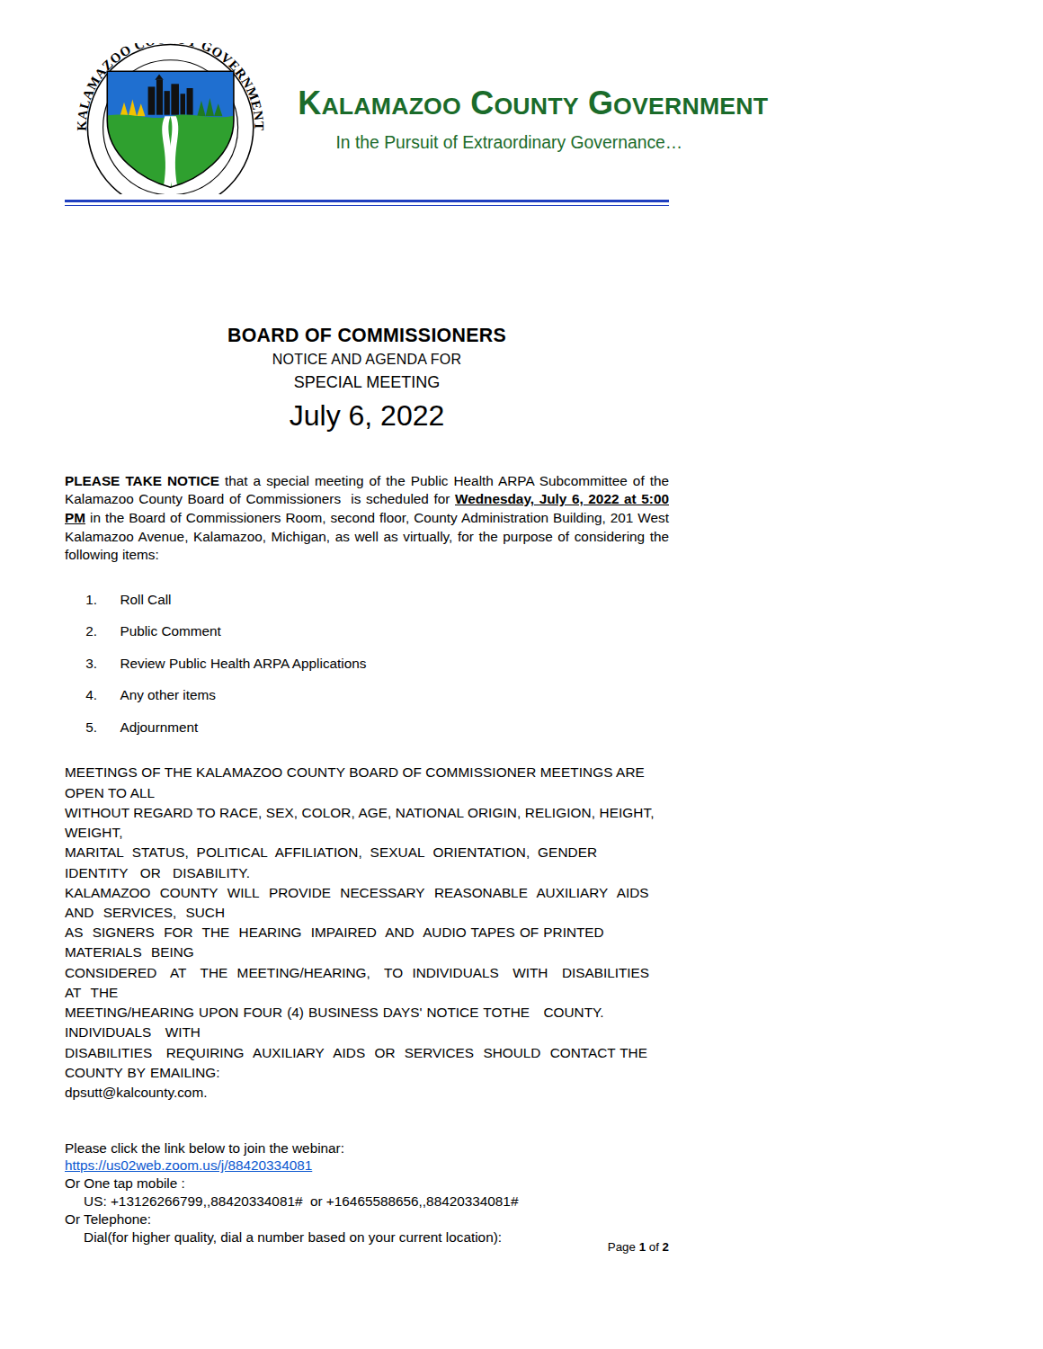KALAMAZOO COUNTY GOVERNMENT
KALAMAZOO COUNTY GOVERNMENT
In the Pursuit of Extraordinary Governance…
BOARD OF COMMISSIONERS
NOTICE AND AGENDA FOR
SPECIAL MEETING
July 6, 2022
PLEASE TAKE NOTICE that a special meeting of the Public Health ARPA Subcommittee of the Kalamazoo County Board of Commissioners is scheduled for Wednesday, July 6, 2022 at 5:00 PM in the Board of Commissioners Room, second floor, County Administration Building, 201 West Kalamazoo Avenue, Kalamazoo, Michigan, as well as virtually, for the purpose of considering the following items:
Roll Call
Public Comment
Review Public Health ARPA Applications
Any other items
Adjournment
MEETINGS OF THE KALAMAZOO COUNTY BOARD OF COMMISSIONER MEETINGS ARE OPEN TO ALL
WITHOUT REGARD TO RACE, SEX, COLOR, AGE, NATIONAL ORIGIN, RELIGION, HEIGHT, WEIGHT,
MARITAL STATUS, POLITICAL AFFILIATION, SEXUAL ORIENTATION, GENDER IDENTITY OR DISABILITY.
KALAMAZOO COUNTY WILL PROVIDE NECESSARY REASONABLE AUXILIARY AIDS AND SERVICES, SUCH
AS SIGNERS FOR THE HEARING IMPAIRED AND AUDIO TAPES OF PRINTED MATERIALS BEING
CONSIDERED AT THE MEETING/HEARING, TO INDIVIDUALS WITH DISABILITIES AT THE
MEETING/HEARING UPON FOUR (4) BUSINESS DAYS' NOTICE TOTHE COUNTY. INDIVIDUALS WITH
DISABILITIES REQUIRING AUXILIARY AIDS OR SERVICES SHOULD CONTACT THE COUNTY BY EMAILING:
dpsutt@kalcounty.com.
Please click the link below to join the webinar:
https://us02web.zoom.us/j/88420334081
Or One tap mobile :
US: +13126266799,,88420334081# or +16465588656,,88420334081#
Or Telephone:
Dial(for higher quality, dial a number based on your current location):
Page 1 of 2